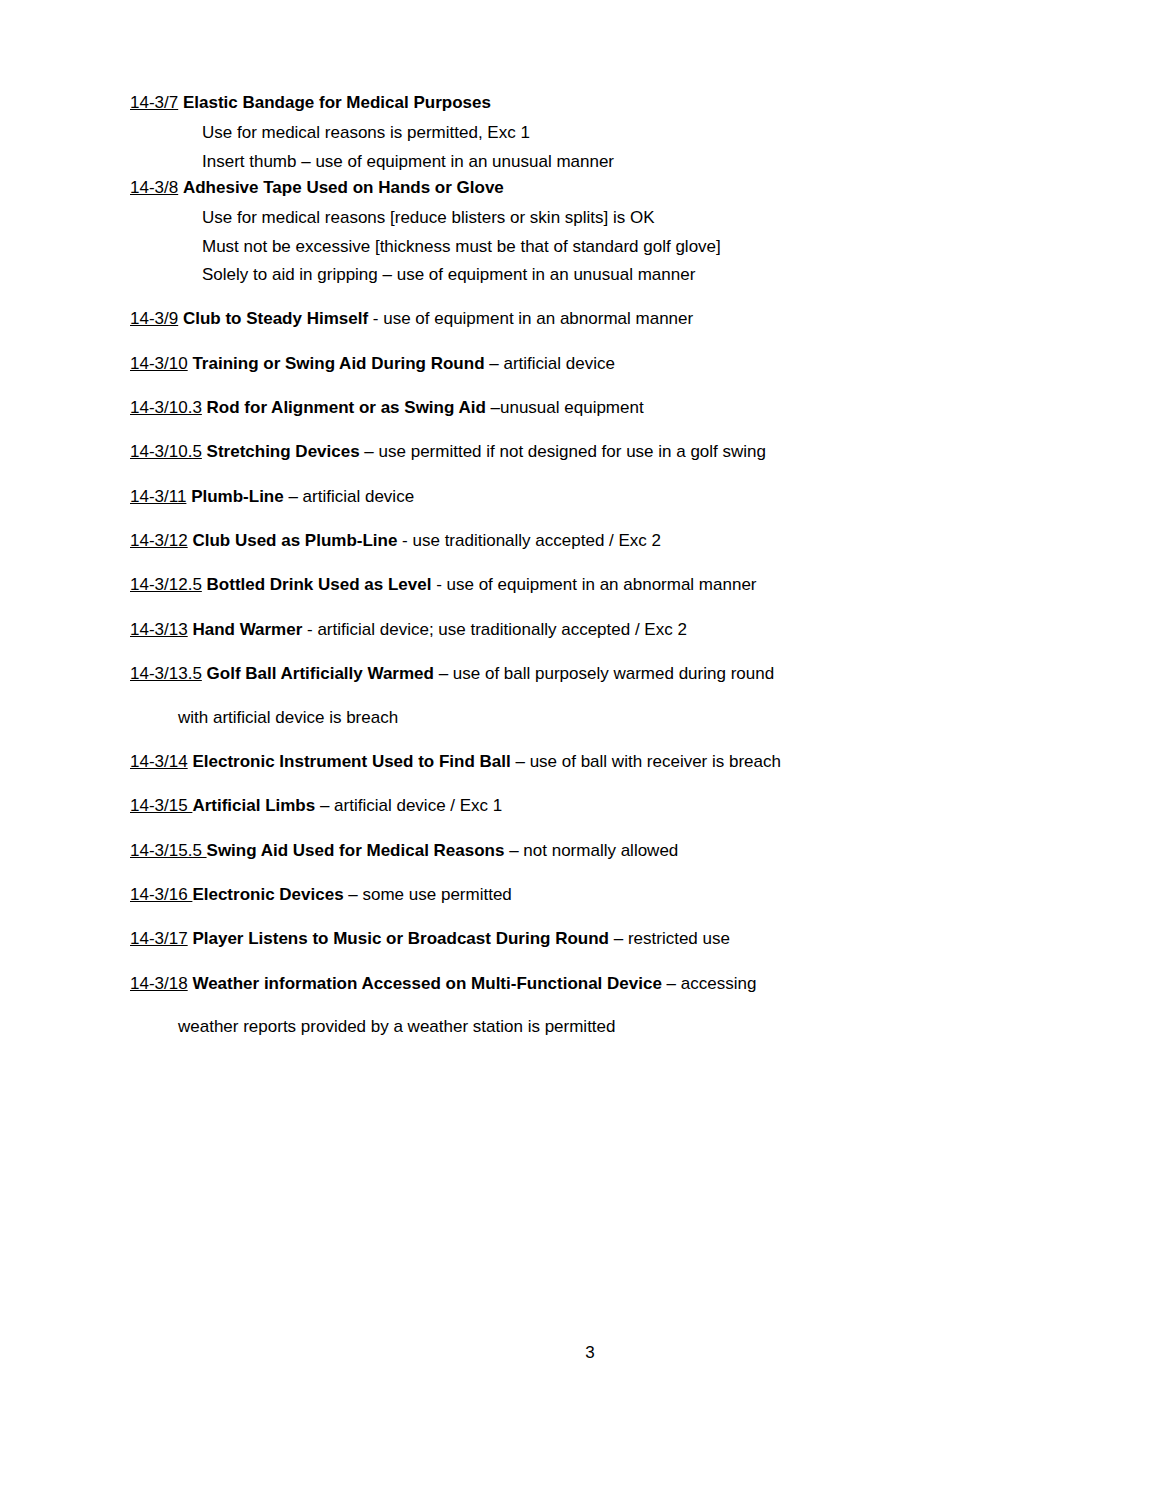14-3/7 Elastic Bandage for Medical Purposes
Use for medical reasons is permitted, Exc 1
Insert thumb – use of equipment in an unusual manner
14-3/8 Adhesive Tape Used on Hands or Glove
Use for medical reasons [reduce blisters or skin splits] is OK
Must not be excessive [thickness must be that of standard golf glove]
Solely to aid in gripping – use of equipment in an unusual manner
14-3/9 Club to Steady Himself - use of equipment in an abnormal manner
14-3/10 Training or Swing Aid During Round – artificial device
14-3/10.3 Rod for Alignment or as Swing Aid –unusual equipment
14-3/10.5 Stretching Devices – use permitted if not designed for use in a golf swing
14-3/11 Plumb-Line – artificial device
14-3/12 Club Used as Plumb-Line - use traditionally accepted / Exc 2
14-3/12.5 Bottled Drink Used as Level - use of equipment in an abnormal manner
14-3/13 Hand Warmer - artificial device; use traditionally accepted / Exc 2
14-3/13.5 Golf Ball Artificially Warmed – use of ball purposely warmed during round
with artificial device is breach
14-3/14 Electronic Instrument Used to Find Ball – use of ball with receiver is breach
14-3/15 Artificial Limbs – artificial device / Exc 1
14-3/15.5 Swing Aid Used for Medical Reasons – not normally allowed
14-3/16 Electronic Devices – some use permitted
14-3/17 Player Listens to Music or Broadcast During Round – restricted use
14-3/18 Weather information Accessed on Multi-Functional Device – accessing
weather reports provided by a weather station is permitted
3